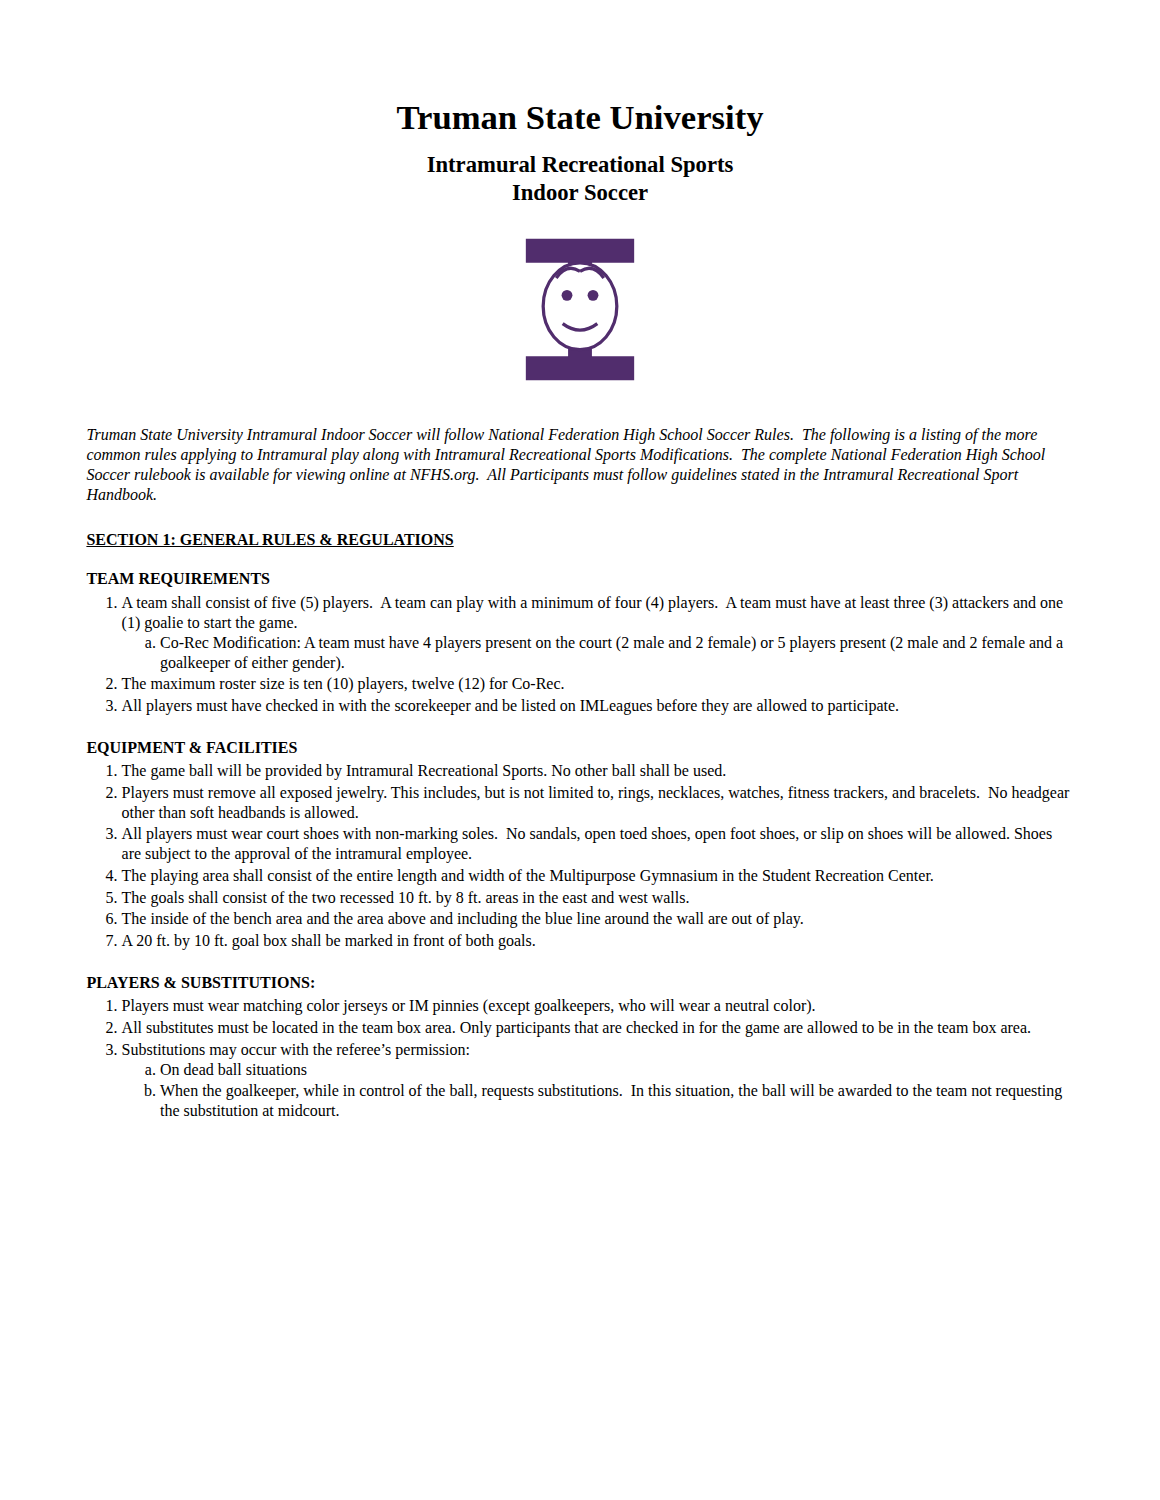Truman State University
Intramural Recreational Sports
Indoor Soccer
Truman State University Intramural Indoor Soccer will follow National Federation High School Soccer Rules. The following is a listing of the more common rules applying to Intramural play along with Intramural Recreational Sports Modifications. The complete National Federation High School Soccer rulebook is available for viewing online at NFHS.org. All Participants must follow guidelines stated in the Intramural Recreational Sport Handbook.
SECTION 1: GENERAL RULES & REGULATIONS
TEAM REQUIREMENTS
A team shall consist of five (5) players. A team can play with a minimum of four (4) players. A team must have at least three (3) attackers and one (1) goalie to start the game.
Co-Rec Modification: A team must have 4 players present on the court (2 male and 2 female) or 5 players present (2 male and 2 female and a goalkeeper of either gender).
The maximum roster size is ten (10) players, twelve (12) for Co-Rec.
All players must have checked in with the scorekeeper and be listed on IMLeagues before they are allowed to participate.
EQUIPMENT & FACILITIES
The game ball will be provided by Intramural Recreational Sports. No other ball shall be used.
Players must remove all exposed jewelry. This includes, but is not limited to, rings, necklaces, watches, fitness trackers, and bracelets. No headgear other than soft headbands is allowed.
All players must wear court shoes with non-marking soles. No sandals, open toed shoes, open foot shoes, or slip on shoes will be allowed. Shoes are subject to the approval of the intramural employee.
The playing area shall consist of the entire length and width of the Multipurpose Gymnasium in the Student Recreation Center.
The goals shall consist of the two recessed 10 ft. by 8 ft. areas in the east and west walls.
The inside of the bench area and the area above and including the blue line around the wall are out of play.
A 20 ft. by 10 ft. goal box shall be marked in front of both goals.
PLAYERS & SUBSTITUTIONS:
Players must wear matching color jerseys or IM pinnies (except goalkeepers, who will wear a neutral color).
All substitutes must be located in the team box area. Only participants that are checked in for the game are allowed to be in the team box area.
Substitutions may occur with the referee’s permission:
On dead ball situations
When the goalkeeper, while in control of the ball, requests substitutions. In this situation, the ball will be awarded to the team not requesting the substitution at midcourt.